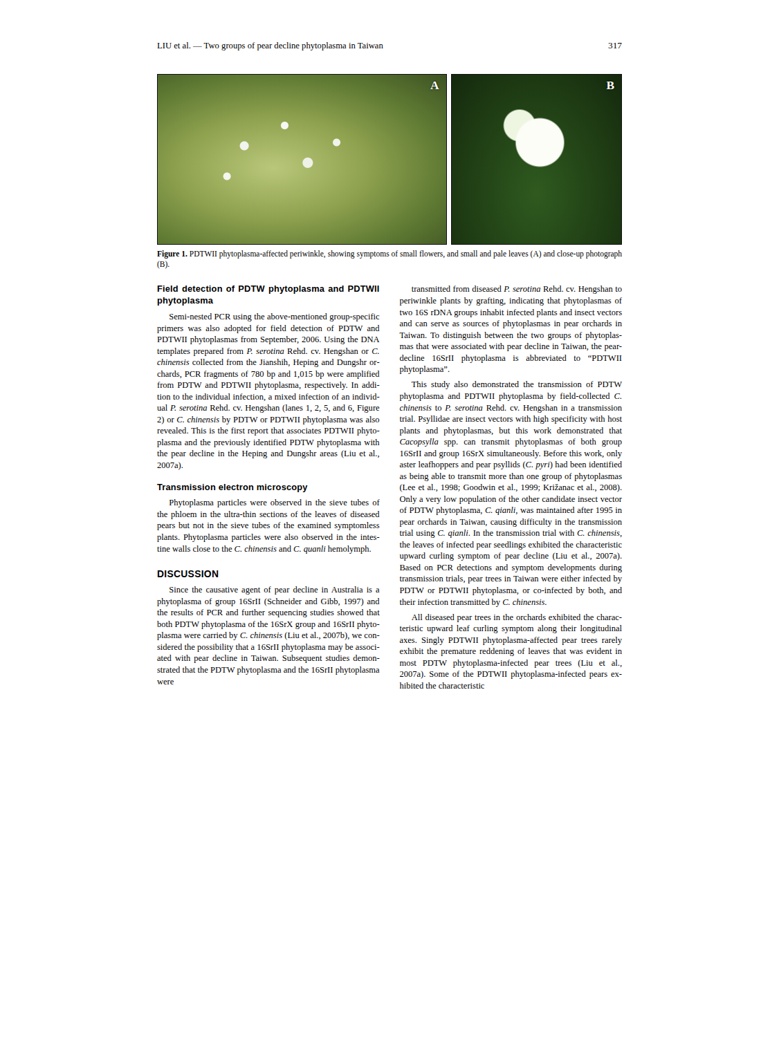LIU et al. — Two groups of pear decline phytoplasma in Taiwan
317
A
B
Figure 1. PDTWII phytoplasma-affected periwinkle, showing symptoms of small flowers, and small and pale leaves (A) and close-up photograph (B).
Field detection of PDTW phytoplasma and PDTWII phytoplasma
Semi-nested PCR using the above-mentioned group-specific primers was also adopted for field detection of PDTW and PDTWII phytoplasmas from September, 2006. Using the DNA templates prepared from P. serotina Rehd. cv. Hengshan or C. chinensis collected from the Jianshih, Heping and Dungshr orchards, PCR fragments of 780 bp and 1,015 bp were amplified from PDTW and PDTWII phytoplasma, respectively. In addition to the individual infection, a mixed infection of an individual P. serotina Rehd. cv. Hengshan (lanes 1, 2, 5, and 6, Figure 2) or C. chinensis by PDTW or PDTWII phytoplasma was also revealed. This is the first report that associates PDTWII phytoplasma and the previously identified PDTW phytoplasma with the pear decline in the Heping and Dungshr areas (Liu et al., 2007a).
Transmission electron microscopy
Phytoplasma particles were observed in the sieve tubes of the phloem in the ultra-thin sections of the leaves of diseased pears but not in the sieve tubes of the examined symptomless plants. Phytoplasma particles were also observed in the intestine walls close to the C. chinensis and C. quanli hemolymph.
DISCUSSION
Since the causative agent of pear decline in Australia is a phytoplasma of group 16SrII (Schneider and Gibb, 1997) and the results of PCR and further sequencing studies showed that both PDTW phytoplasma of the 16SrX group and 16SrII phytoplasma were carried by C. chinensis (Liu et al., 2007b), we considered the possibility that a 16SrII phytoplasma may be associated with pear decline in Taiwan. Subsequent studies demonstrated that the PDTW phytoplasma and the 16SrII phytoplasma were
transmitted from diseased P. serotina Rehd. cv. Hengshan to periwinkle plants by grafting, indicating that phytoplasmas of two 16S rDNA groups inhabit infected plants and insect vectors and can serve as sources of phytoplasmas in pear orchards in Taiwan. To distinguish between the two groups of phytoplasmas that were associated with pear decline in Taiwan, the pear-decline 16SrII phytoplasma is abbreviated to “PDTWII phytoplasma”.
This study also demonstrated the transmission of PDTW phytoplasma and PDTWII phytoplasma by field-collected C. chinensis to P. serotina Rehd. cv. Hengshan in a transmission trial. Psyllidae are insect vectors with high specificity with host plants and phytoplasmas, but this work demonstrated that Cacopsylla spp. can transmit phytoplasmas of both group 16SrII and group 16SrX simultaneously. Before this work, only aster leafhoppers and pear psyllids (C. pyri) had been identified as being able to transmit more than one group of phytoplasmas (Lee et al., 1998; Goodwin et al., 1999; Križanac et al., 2008). Only a very low population of the other candidate insect vector of PDTW phytoplasma, C. qianli, was maintained after 1995 in pear orchards in Taiwan, causing difficulty in the transmission trial using C. qianli. In the transmission trial with C. chinensis, the leaves of infected pear seedlings exhibited the characteristic upward curling symptom of pear decline (Liu et al., 2007a). Based on PCR detections and symptom developments during transmission trials, pear trees in Taiwan were either infected by PDTW or PDTWII phytoplasma, or co-infected by both, and their infection transmitted by C. chinensis.
All diseased pear trees in the orchards exhibited the characteristic upward leaf curling symptom along their longitudinal axes. Singly PDTWII phytoplasma-affected pear trees rarely exhibit the premature reddening of leaves that was evident in most PDTW phytoplasma-infected pear trees (Liu et al., 2007a). Some of the PDTWII phytoplasma-infected pears exhibited the characteristic